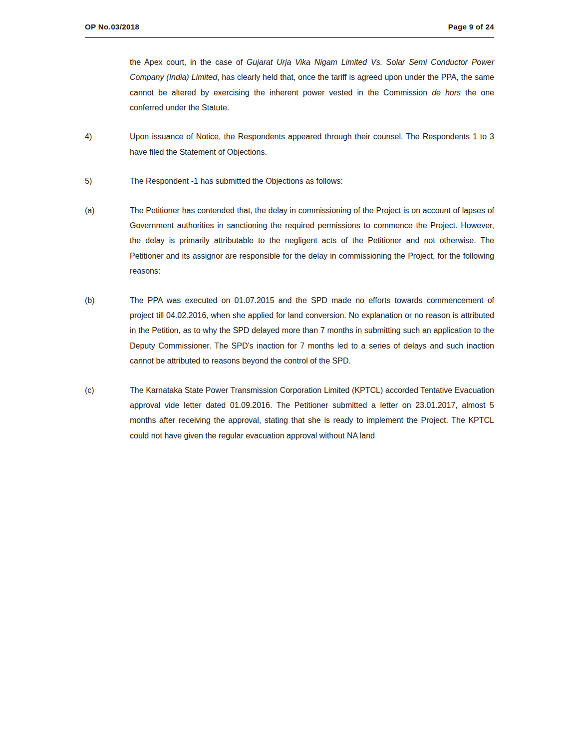OP No.03/2018 Page 9 of 24
the Apex court, in the case of Gujarat Urja Vika Nigam Limited Vs. Solar Semi Conductor Power Company (India) Limited, has clearly held that, once the tariff is agreed upon under the PPA, the same cannot be altered by exercising the inherent power vested in the Commission de hors the one conferred under the Statute.
4)
Upon issuance of Notice, the Respondents appeared through their counsel. The Respondents 1 to 3 have filed the Statement of Objections.
5)
The Respondent -1 has submitted the Objections as follows:
(a)
The Petitioner has contended that, the delay in commissioning of the Project is on account of lapses of Government authorities in sanctioning the required permissions to commence the Project. However, the delay is primarily attributable to the negligent acts of the Petitioner and not otherwise. The Petitioner and its assignor are responsible for the delay in commissioning the Project, for the following reasons:
(b)
The PPA was executed on 01.07.2015 and the SPD made no efforts towards commencement of project till 04.02.2016, when she applied for land conversion. No explanation or no reason is attributed in the Petition, as to why the SPD delayed more than 7 months in submitting such an application to the Deputy Commissioner. The SPD's inaction for 7 months led to a series of delays and such inaction cannot be attributed to reasons beyond the control of the SPD.
(c)
The Karnataka State Power Transmission Corporation Limited (KPTCL) accorded Tentative Evacuation approval vide letter dated 01.09.2016. The Petitioner submitted a letter on 23.01.2017, almost 5 months after receiving the approval, stating that she is ready to implement the Project. The KPTCL could not have given the regular evacuation approval without NA land